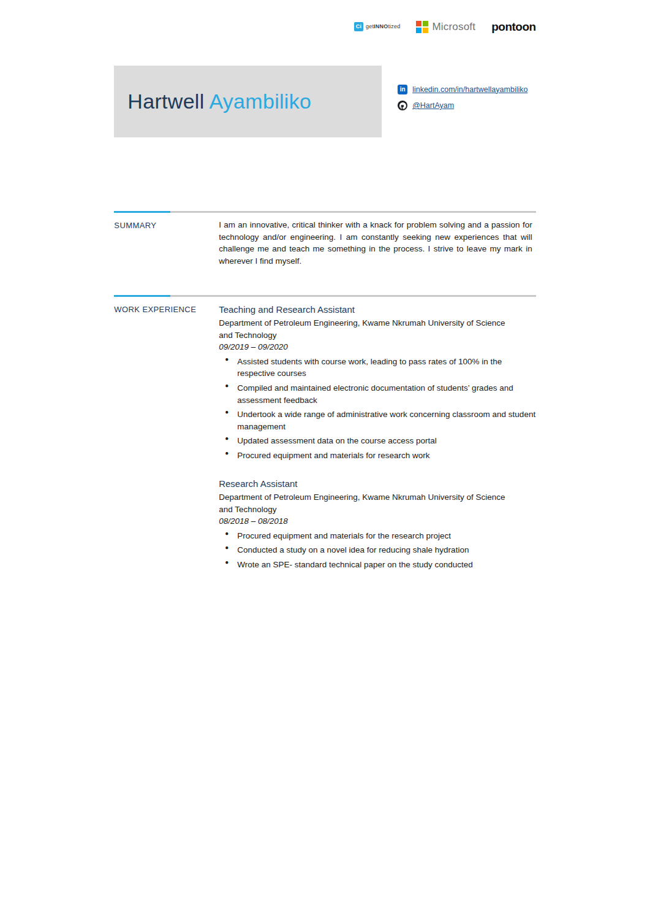Ci getINNOtized
Microsoft
pontoon
Hartwell Ayambiliko
in linkedin.com/in/hartwellayambiliko
@HartAyam
SUMMARY
I am an innovative, critical thinker with a knack for problem solving and a passion for technology and/or engineering. I am constantly seeking new experiences that will challenge me and teach me something in the process. I strive to leave my mark in wherever I find myself.
WORK EXPERIENCE
Teaching and Research Assistant
Department of Petroleum Engineering, Kwame Nkrumah University of Science and Technology
09/2019 – 09/2020
Assisted students with course work, leading to pass rates of 100% in the respective courses
Compiled and maintained electronic documentation of students’ grades and assessment feedback
Undertook a wide range of administrative work concerning classroom and student management
Updated assessment data on the course access portal
Procured equipment and materials for research work
Research Assistant
Department of Petroleum Engineering, Kwame Nkrumah University of Science and Technology
08/2018 – 08/2018
Procured equipment and materials for the research project
Conducted a study on a novel idea for reducing shale hydration
Wrote an SPE- standard technical paper on the study conducted